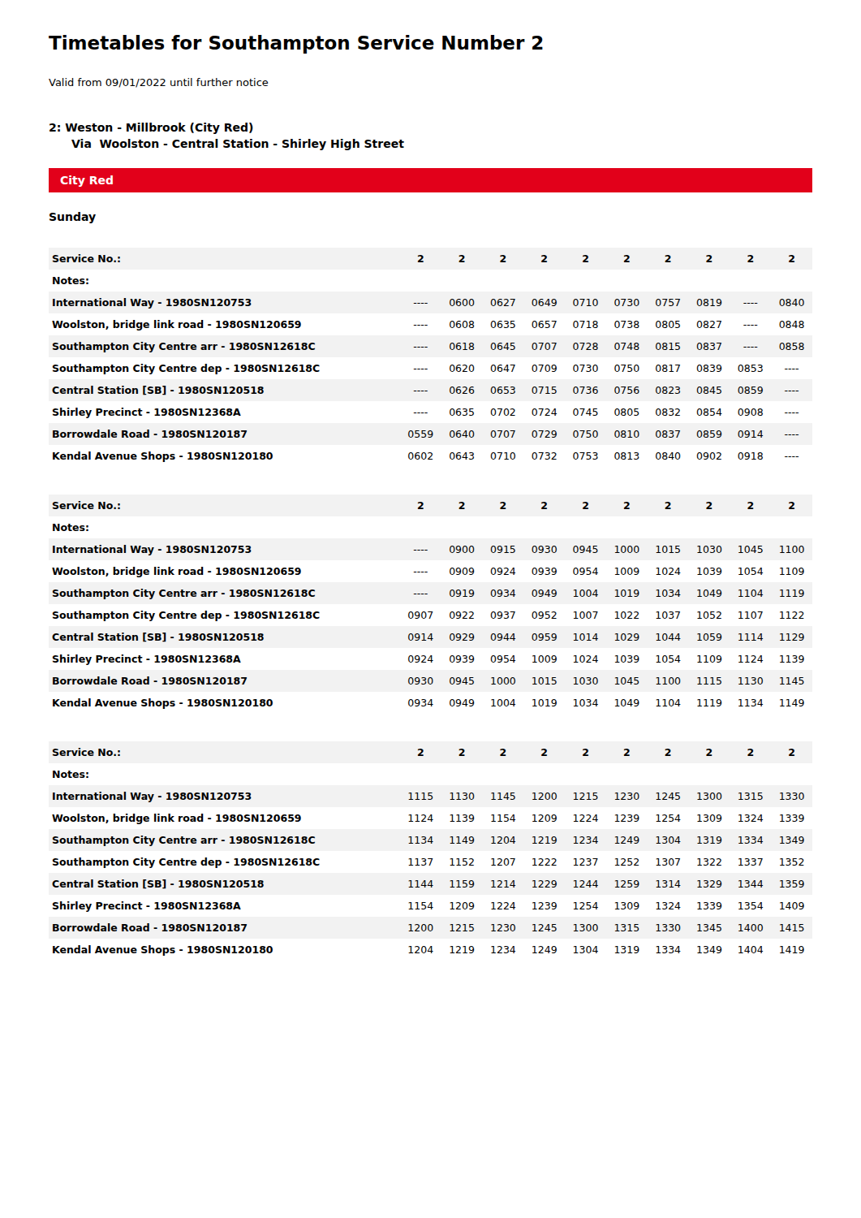Timetables for Southampton Service Number 2
Valid from 09/01/2022 until further notice
2: Weston - Millbrook (City Red)
Via Woolston - Central Station - Shirley High Street
City Red
Sunday
| Service No.: | 2 | 2 | 2 | 2 | 2 | 2 | 2 | 2 | 2 | 2 |
| --- | --- | --- | --- | --- | --- | --- | --- | --- | --- | --- |
| Notes: | | | | | | | | | | |
| International Way - 1980SN120753 | ---- | 0600 | 0627 | 0649 | 0710 | 0730 | 0757 | 0819 | ---- | 0840 |
| Woolston, bridge link road - 1980SN120659 | ---- | 0608 | 0635 | 0657 | 0718 | 0738 | 0805 | 0827 | ---- | 0848 |
| Southampton City Centre arr - 1980SN12618C | ---- | 0618 | 0645 | 0707 | 0728 | 0748 | 0815 | 0837 | ---- | 0858 |
| Southampton City Centre dep - 1980SN12618C | ---- | 0620 | 0647 | 0709 | 0730 | 0750 | 0817 | 0839 | 0853 | ---- |
| Central Station [SB] - 1980SN120518 | ---- | 0626 | 0653 | 0715 | 0736 | 0756 | 0823 | 0845 | 0859 | ---- |
| Shirley Precinct - 1980SN12368A | ---- | 0635 | 0702 | 0724 | 0745 | 0805 | 0832 | 0854 | 0908 | ---- |
| Borrowdale Road - 1980SN120187 | 0559 | 0640 | 0707 | 0729 | 0750 | 0810 | 0837 | 0859 | 0914 | ---- |
| Kendal Avenue Shops - 1980SN120180 | 0602 | 0643 | 0710 | 0732 | 0753 | 0813 | 0840 | 0902 | 0918 | ---- |
| Service No.: | 2 | 2 | 2 | 2 | 2 | 2 | 2 | 2 | 2 | 2 |
| --- | --- | --- | --- | --- | --- | --- | --- | --- | --- | --- |
| Notes: | | | | | | | | | | |
| International Way - 1980SN120753 | ---- | 0900 | 0915 | 0930 | 0945 | 1000 | 1015 | 1030 | 1045 | 1100 |
| Woolston, bridge link road - 1980SN120659 | ---- | 0909 | 0924 | 0939 | 0954 | 1009 | 1024 | 1039 | 1054 | 1109 |
| Southampton City Centre arr - 1980SN12618C | ---- | 0919 | 0934 | 0949 | 1004 | 1019 | 1034 | 1049 | 1104 | 1119 |
| Southampton City Centre dep - 1980SN12618C | 0907 | 0922 | 0937 | 0952 | 1007 | 1022 | 1037 | 1052 | 1107 | 1122 |
| Central Station [SB] - 1980SN120518 | 0914 | 0929 | 0944 | 0959 | 1014 | 1029 | 1044 | 1059 | 1114 | 1129 |
| Shirley Precinct - 1980SN12368A | 0924 | 0939 | 0954 | 1009 | 1024 | 1039 | 1054 | 1109 | 1124 | 1139 |
| Borrowdale Road - 1980SN120187 | 0930 | 0945 | 1000 | 1015 | 1030 | 1045 | 1100 | 1115 | 1130 | 1145 |
| Kendal Avenue Shops - 1980SN120180 | 0934 | 0949 | 1004 | 1019 | 1034 | 1049 | 1104 | 1119 | 1134 | 1149 |
| Service No.: | 2 | 2 | 2 | 2 | 2 | 2 | 2 | 2 | 2 | 2 |
| --- | --- | --- | --- | --- | --- | --- | --- | --- | --- | --- |
| Notes: | | | | | | | | | | |
| International Way - 1980SN120753 | 1115 | 1130 | 1145 | 1200 | 1215 | 1230 | 1245 | 1300 | 1315 | 1330 |
| Woolston, bridge link road - 1980SN120659 | 1124 | 1139 | 1154 | 1209 | 1224 | 1239 | 1254 | 1309 | 1324 | 1339 |
| Southampton City Centre arr - 1980SN12618C | 1134 | 1149 | 1204 | 1219 | 1234 | 1249 | 1304 | 1319 | 1334 | 1349 |
| Southampton City Centre dep - 1980SN12618C | 1137 | 1152 | 1207 | 1222 | 1237 | 1252 | 1307 | 1322 | 1337 | 1352 |
| Central Station [SB] - 1980SN120518 | 1144 | 1159 | 1214 | 1229 | 1244 | 1259 | 1314 | 1329 | 1344 | 1359 |
| Shirley Precinct - 1980SN12368A | 1154 | 1209 | 1224 | 1239 | 1254 | 1309 | 1324 | 1339 | 1354 | 1409 |
| Borrowdale Road - 1980SN120187 | 1200 | 1215 | 1230 | 1245 | 1300 | 1315 | 1330 | 1345 | 1400 | 1415 |
| Kendal Avenue Shops - 1980SN120180 | 1204 | 1219 | 1234 | 1249 | 1304 | 1319 | 1334 | 1349 | 1404 | 1419 |